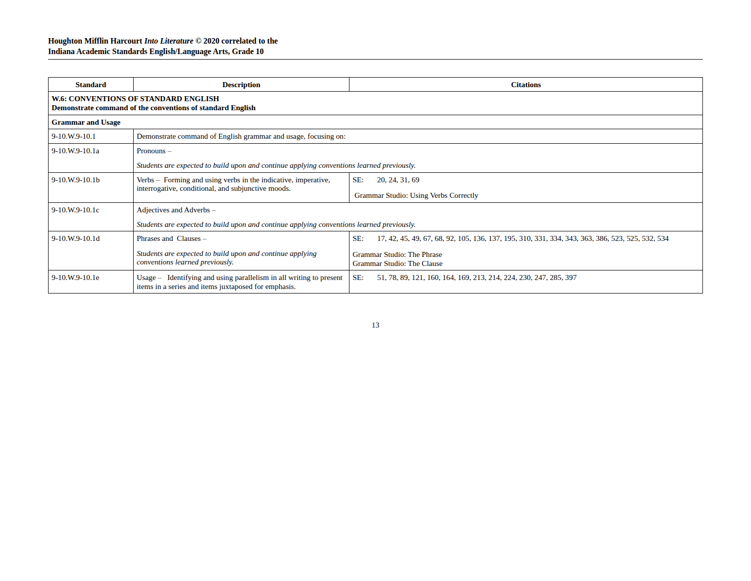Houghton Mifflin Harcourt Into Literature © 2020 correlated to the
Indiana Academic Standards English/Language Arts, Grade 10
| Standard | Description | Citations |
| --- | --- | --- |
| W.6: CONVENTIONS OF STANDARD ENGLISH Demonstrate command of the conventions of standard English |
| Grammar and Usage |
| 9-10.W.9-10.1 | Demonstrate command of English grammar and usage, focusing on: |
| 9-10.W.9-10.1a | Pronouns – Students are expected to build upon and continue applying conventions learned previously. |
| 9-10.W.9-10.1b | Verbs – Forming and using verbs in the indicative, imperative, interrogative, conditional, and subjunctive moods. | SE: 20, 24, 31, 69 Grammar Studio: Using Verbs Correctly |
| 9-10.W.9-10.1c | Adjectives and Adverbs – Students are expected to build upon and continue applying conventions learned previously. |
| 9-10.W.9-10.1d | Phrases and Clauses – Students are expected to build upon and continue applying conventions learned previously. | SE: 17, 42, 45, 49, 67, 68, 92, 105, 136, 137, 195, 310, 331, 334, 343, 363, 386, 523, 525, 532, 534 Grammar Studio: The Phrase Grammar Studio: The Clause |
| 9-10.W.9-10.1e | Usage – Identifying and using parallelism in all writing to present items in a series and items juxtaposed for emphasis. | SE: 51, 78, 89, 121, 160, 164, 169, 213, 214, 224, 230, 247, 285, 397 |
13